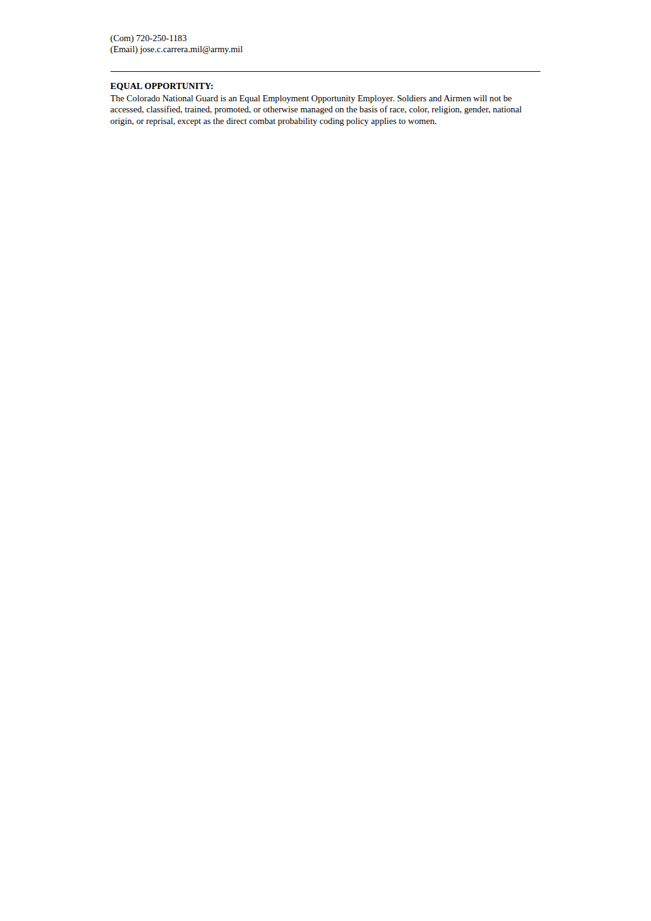(Com) 720-250-1183
(Email) jose.c.carrera.mil@army.mil
EQUAL OPPORTUNITY:
The Colorado National Guard is an Equal Employment Opportunity Employer. Soldiers and Airmen will not be accessed, classified, trained, promoted, or otherwise managed on the basis of race, color, religion, gender, national origin, or reprisal, except as the direct combat probability coding policy applies to women.